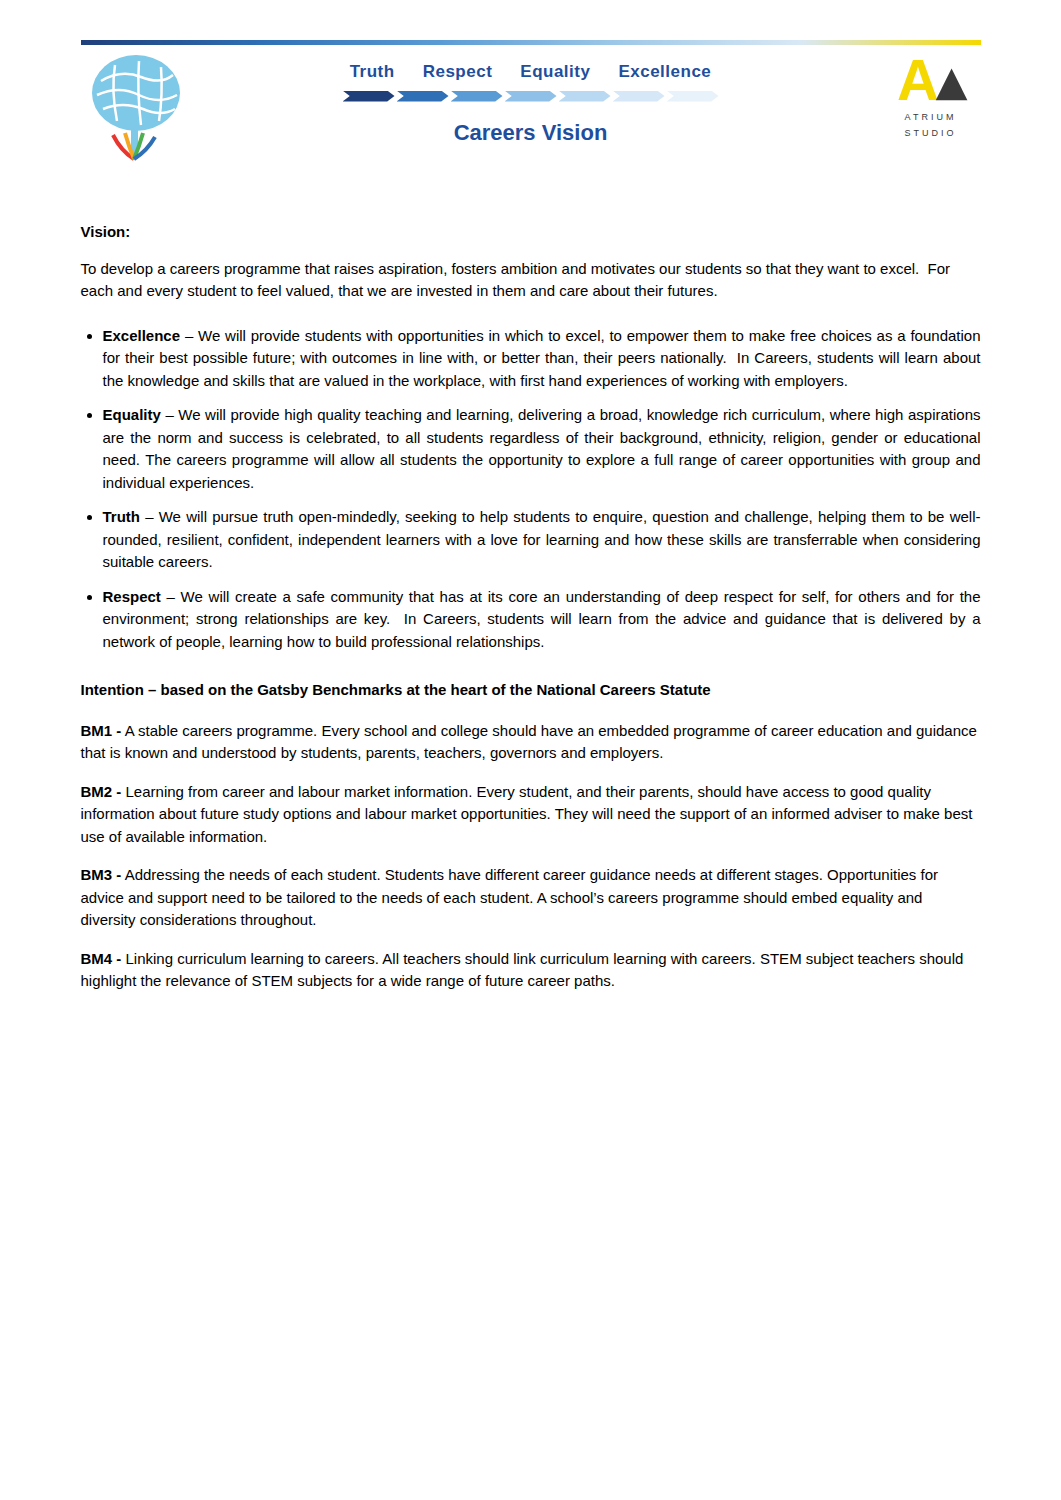Truth Respect Equality Excellence
Careers Vision
A▴
ATRIUM
STUDIO
Vision:
To develop a careers programme that raises aspiration, fosters ambition and motivates our students so that they want to excel. For each and every student to feel valued, that we are invested in them and care about their futures.
Excellence – We will provide students with opportunities in which to excel, to empower them to make free choices as a foundation for their best possible future; with outcomes in line with, or better than, their peers nationally. In Careers, students will learn about the knowledge and skills that are valued in the workplace, with first hand experiences of working with employers.
Equality – We will provide high quality teaching and learning, delivering a broad, knowledge rich curriculum, where high aspirations are the norm and success is celebrated, to all students regardless of their background, ethnicity, religion, gender or educational need. The careers programme will allow all students the opportunity to explore a full range of career opportunities with group and individual experiences.
Truth – We will pursue truth open-mindedly, seeking to help students to enquire, question and challenge, helping them to be well-rounded, resilient, confident, independent learners with a love for learning and how these skills are transferrable when considering suitable careers.
Respect – We will create a safe community that has at its core an understanding of deep respect for self, for others and for the environment; strong relationships are key. In Careers, students will learn from the advice and guidance that is delivered by a network of people, learning how to build professional relationships.
Intention – based on the Gatsby Benchmarks at the heart of the National Careers Statute
BM1 - A stable careers programme. Every school and college should have an embedded programme of career education and guidance that is known and understood by students, parents, teachers, governors and employers.
BM2 - Learning from career and labour market information. Every student, and their parents, should have access to good quality information about future study options and labour market opportunities. They will need the support of an informed adviser to make best use of available information.
BM3 - Addressing the needs of each student. Students have different career guidance needs at different stages. Opportunities for advice and support need to be tailored to the needs of each student. A school’s careers programme should embed equality and diversity considerations throughout.
BM4 - Linking curriculum learning to careers. All teachers should link curriculum learning with careers. STEM subject teachers should highlight the relevance of STEM subjects for a wide range of future career paths.